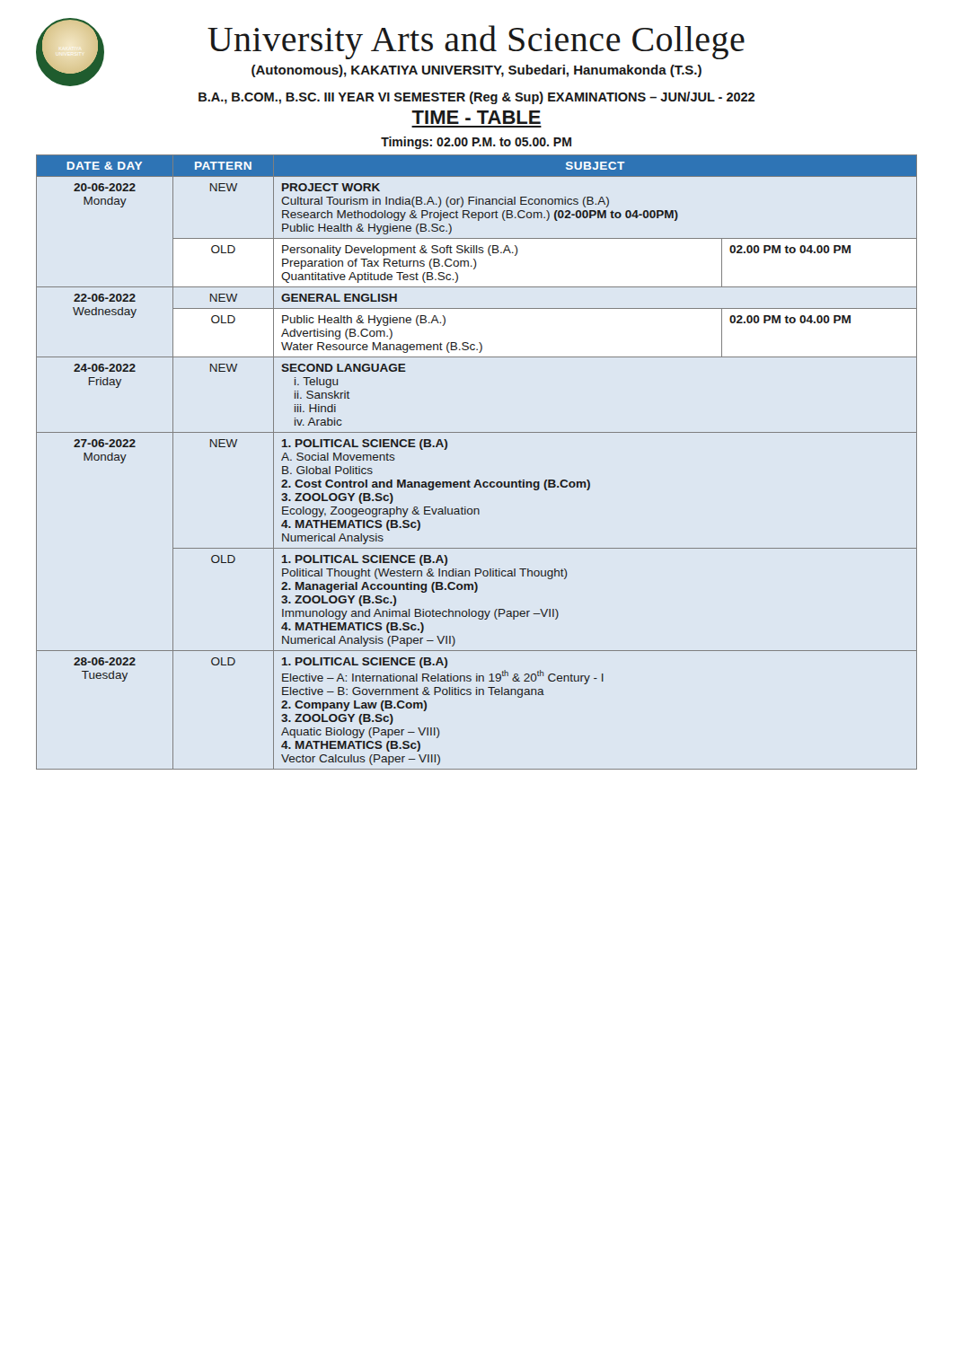KAKATIYA
UNIVERSITY
University Arts and Science College
(Autonomous), KAKATIYA UNIVERSITY, Subedari, Hanumakonda (T.S.)
B.A., B.COM., B.SC. III YEAR VI SEMESTER (Reg & Sup) EXAMINATIONS – JUN/JUL - 2022
TIME - TABLE
Timings: 02.00 P.M. to 05.00. PM
| DATE & DAY | PATTERN | SUBJECT |
| --- | --- | --- |
| 20-06-2022 Monday | NEW | PROJECT WORK Cultural Tourism in India(B.A.) (or) Financial Economics (B.A) Research Methodology & Project Report (B.Com.) (02-00PM to 04-00PM) Public Health & Hygiene (B.Sc.) |
| OLD | Personality Development & Soft Skills (B.A.) Preparation of Tax Returns (B.Com.) Quantitative Aptitude Test (B.Sc.) | 02.00 PM to 04.00 PM |
| 22-06-2022 Wednesday | NEW | GENERAL ENGLISH |
| OLD | Public Health & Hygiene (B.A.) Advertising (B.Com.) Water Resource Management (B.Sc.) | 02.00 PM to 04.00 PM |
| 24-06-2022 Friday | NEW | SECOND LANGUAGE i. Telugu ii. Sanskrit iii. Hindi iv. Arabic |
| 27-06-2022 Monday | NEW | 1. POLITICAL SCIENCE (B.A) A. Social Movements B. Global Politics 2. Cost Control and Management Accounting (B.Com) 3. ZOOLOGY (B.Sc) Ecology, Zoogeography & Evaluation 4. MATHEMATICS (B.Sc) Numerical Analysis |
| OLD | 1. POLITICAL SCIENCE (B.A) Political Thought (Western & Indian Political Thought) 2. Managerial Accounting (B.Com) 3. ZOOLOGY (B.Sc.) Immunology and Animal Biotechnology (Paper –VII) 4. MATHEMATICS (B.Sc.) Numerical Analysis (Paper – VII) |
| 28-06-2022 Tuesday | OLD | 1. POLITICAL SCIENCE (B.A) Elective – A: International Relations in 19 th & 20 th Century - I Elective – B: Government & Politics in Telangana 2. Company Law (B.Com) 3. ZOOLOGY (B.Sc) Aquatic Biology (Paper – VIII) 4. MATHEMATICS (B.Sc) Vector Calculus (Paper – VIII) |